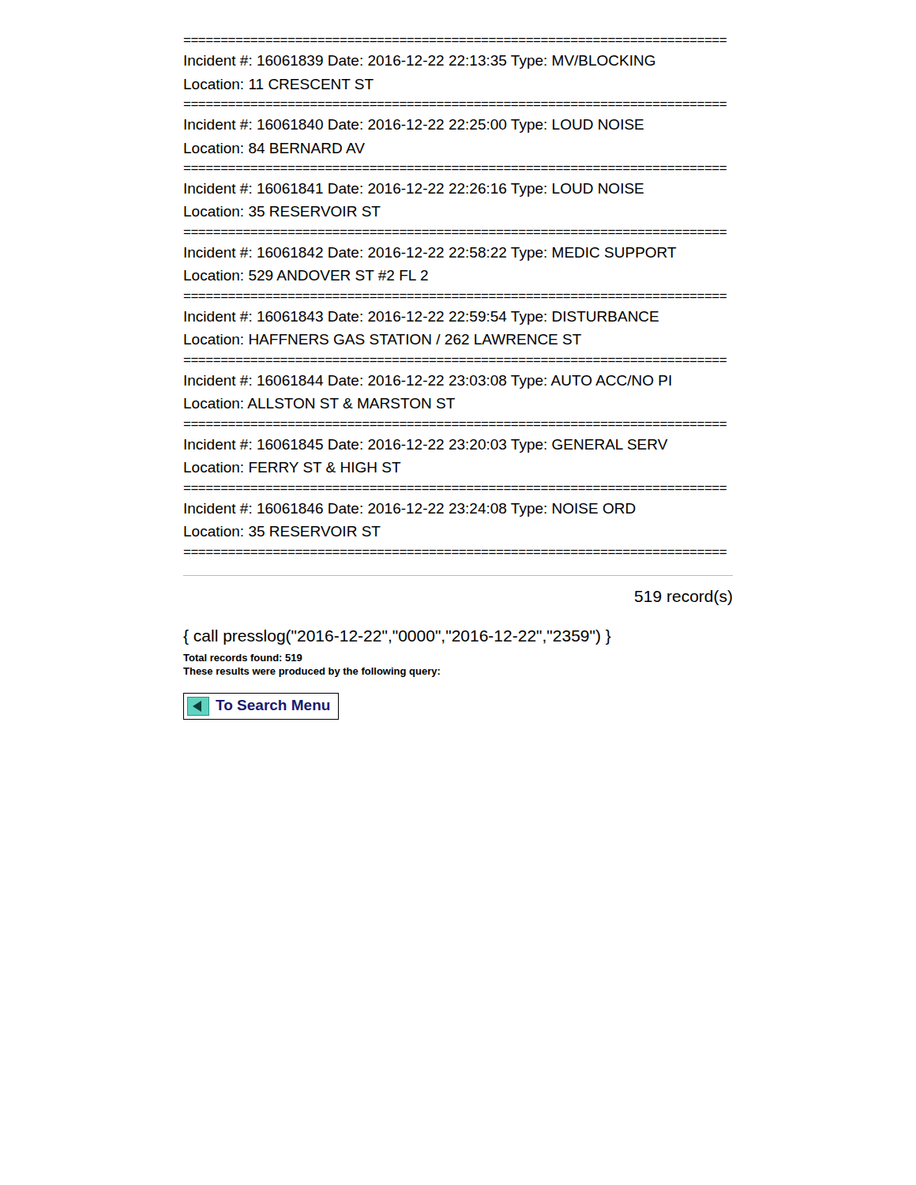=========================================================================
Incident #: 16061839 Date: 2016-12-22 22:13:35 Type: MV/BLOCKING
Location: 11 CRESCENT ST
=========================================================================
Incident #: 16061840 Date: 2016-12-22 22:25:00 Type: LOUD NOISE
Location: 84 BERNARD AV
=========================================================================
Incident #: 16061841 Date: 2016-12-22 22:26:16 Type: LOUD NOISE
Location: 35 RESERVOIR ST
=========================================================================
Incident #: 16061842 Date: 2016-12-22 22:58:22 Type: MEDIC SUPPORT
Location: 529 ANDOVER ST #2 FL 2
=========================================================================
Incident #: 16061843 Date: 2016-12-22 22:59:54 Type: DISTURBANCE
Location: HAFFNERS GAS STATION / 262 LAWRENCE ST
=========================================================================
Incident #: 16061844 Date: 2016-12-22 23:03:08 Type: AUTO ACC/NO PI
Location: ALLSTON ST & MARSTON ST
=========================================================================
Incident #: 16061845 Date: 2016-12-22 23:20:03 Type: GENERAL SERV
Location: FERRY ST & HIGH ST
=========================================================================
Incident #: 16061846 Date: 2016-12-22 23:24:08 Type: NOISE ORD
Location: 35 RESERVOIR ST
=========================================================================
519 record(s)
{ call presslog("2016-12-22","0000","2016-12-22","2359") }
Total records found: 519
These results were produced by the following query:
To Search Menu